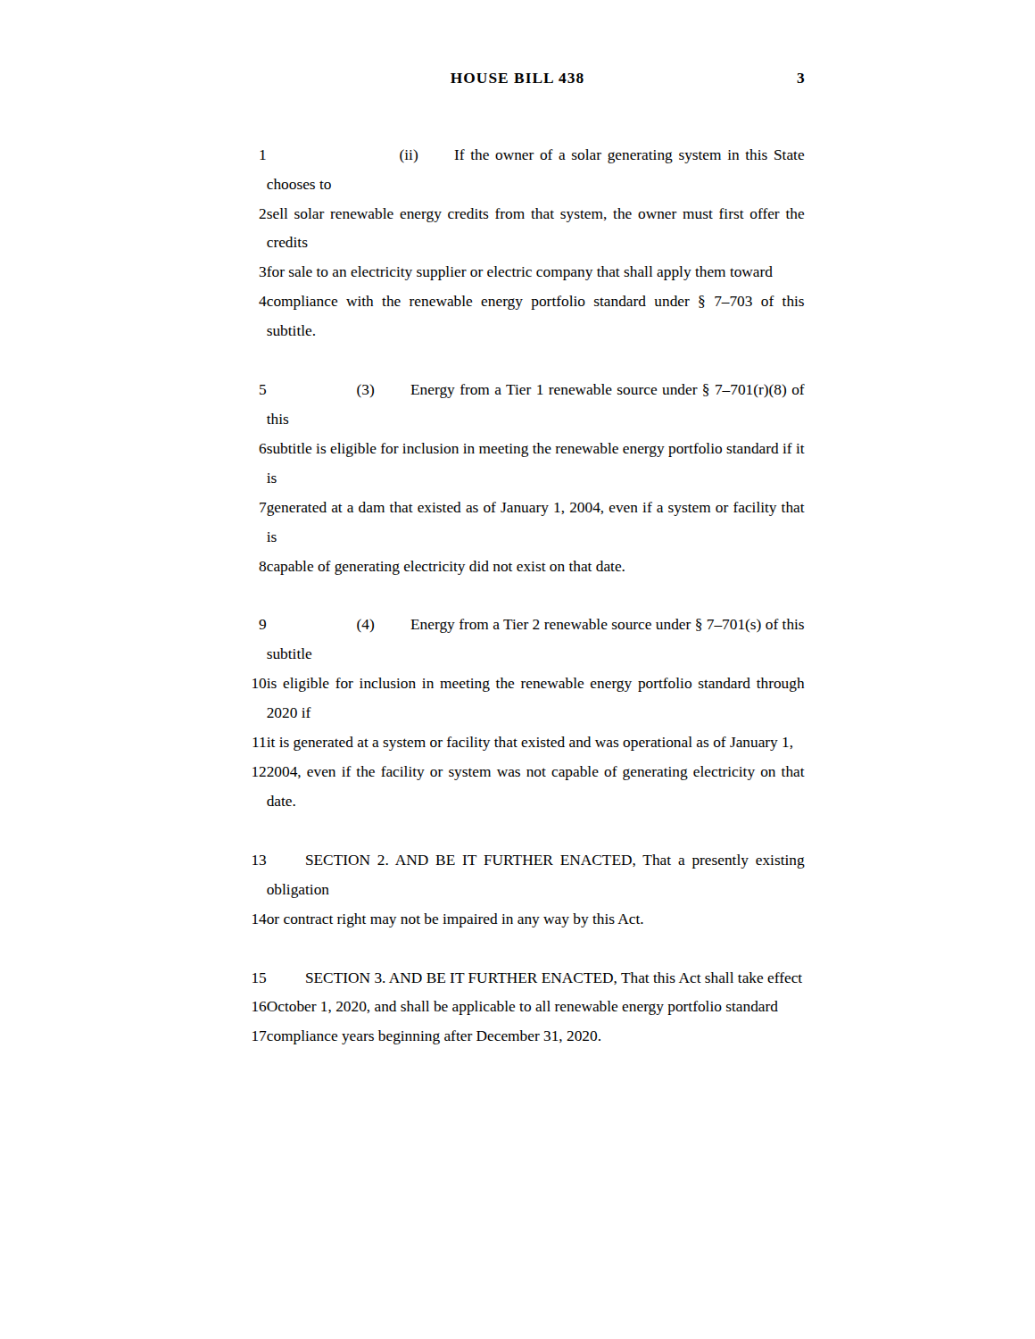HOUSE BILL 4383
| 1 | (ii) If the owner of a solar generating system in this State chooses to |
| 2 | sell solar renewable energy credits from that system, the owner must first offer the credits |
| 3 | for sale to an electricity supplier or electric company that shall apply them toward |
| 4 | compliance with the renewable energy portfolio standard under § 7–703 of this subtitle. |
| 5 | (3) Energy from a Tier 1 renewable source under § 7–701(r)(8) of this |
| 6 | subtitle is eligible for inclusion in meeting the renewable energy portfolio standard if it is |
| 7 | generated at a dam that existed as of January 1, 2004, even if a system or facility that is |
| 8 | capable of generating electricity did not exist on that date. |
| 9 | (4) Energy from a Tier 2 renewable source under § 7–701(s) of this subtitle |
| 10 | is eligible for inclusion in meeting the renewable energy portfolio standard through 2020 if |
| 11 | it is generated at a system or facility that existed and was operational as of January 1, |
| 12 | 2004, even if the facility or system was not capable of generating electricity on that date. |
| 13 | SECTION 2. AND BE IT FURTHER ENACTED, That a presently existing obligation |
| 14 | or contract right may not be impaired in any way by this Act. |
| 15 | SECTION 3. AND BE IT FURTHER ENACTED, That this Act shall take effect |
| 16 | October 1, 2020, and shall be applicable to all renewable energy portfolio standard |
| 17 | compliance years beginning after December 31, 2020. |